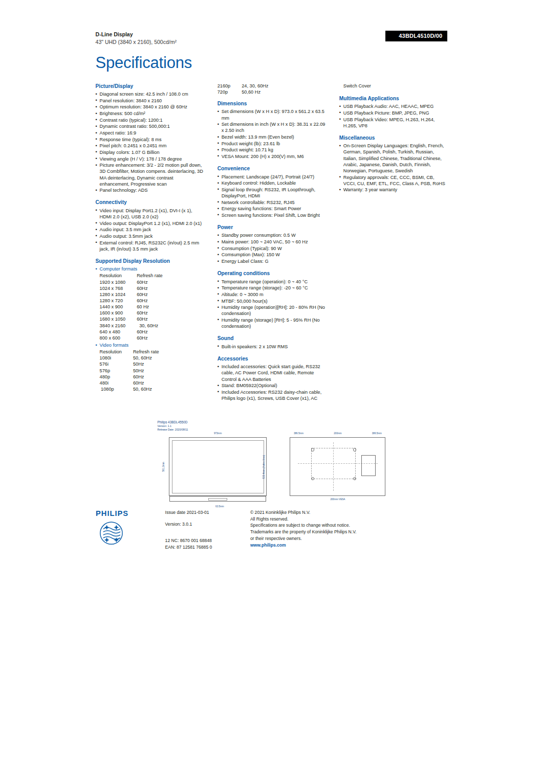D-Line Display
43" UHD (3840 x 2160), 500cd/m²
43BDL4510D/00
Specifications
Picture/Display
Diagonal screen size: 42.5 inch / 108.0 cm
Panel resolution: 3840 x 2160
Optimum resolution: 3840 x 2160 @ 60Hz
Brightness: 500 cd/m²
Contrast ratio (typical): 1200:1
Dynamic contrast ratio: 500,000:1
Aspect ratio: 16:9
Response time (typical): 8 ms
Pixel pitch: 0.2451 x 0.2451 mm
Display colors: 1.07 G Billion
Viewing angle (H / V): 178 / 178 degree
Picture enhancement: 3/2 - 2/2 motion pull down, 3D Combfilter, Motion compens. deinterlacing, 3D MA deinterlacing, Dynamic contrast enhancement, Progressive scan
Panel technology: ADS
Connectivity
Video input: Display Port1.2 (x1), DVI-I (x 1), HDMI 2.0 (x2), USB 2.0 (x2)
Video output: DisplayPort 1.2 (x1), HDMI 2.0 (x1)
Audio input: 3.5 mm jack
Audio output: 3.5mm jack
External control: RJ45, RS232C (in/out) 2.5 mm jack, IR (in/out) 3.5 mm jack
Supported Display Resolution
Computer formats
| Resolution | Refresh rate |
| 1920 x 1080 | 60Hz |
| 1024 x 768 | 60Hz |
| 1280 x 1024 | 60Hz |
| 1280 x 720 | 60Hz |
| 1440 x 900 | 60 Hz |
| 1600 x 900 | 60Hz |
| 1680 x 1050 | 60Hz |
| 3840 x 2160 | 30, 60Hz |
| 640 x 480 | 60Hz |
| 800 x 600 | 60Hz |
Video formats
| Resolution | Refresh rate |
| 1080i | 50, 60Hz |
| 576i | 50Hz |
| 576p | 50Hz |
| 480p | 60Hz |
| 480i | 60Hz |
| 1080p | 50, 60Hz |
| 2160p | 24, 30, 60Hz |
| 720p | 50,60 Hz |
Dimensions
Set dimensions (W x H x D): 973.0 x 561.2 x 63.5 mm
Set dimensions in inch (W x H x D): 38.31 x 22.09 x 2.50 inch
Bezel width: 13.9 mm (Even bezel)
Product weight (lb): 23.61 lb
Product weight: 10.71 kg
VESA Mount: 200 (H) x 200(V) mm, M6
Convenience
Placement: Landscape (24/7), Portrait (24/7)
Keyboard control: Hidden, Lockable
Signal loop through: RS232, IR Loopthrough, DisplayPort, HDMI
Network controllable: RS232, RJ45
Energy saving functions: Smart Power
Screen saving functions: Pixel Shift, Low Bright
Power
Standby power consumption: 0.5 W
Mains power: 100 ~ 240 VAC, 50 ~ 60 Hz
Consumption (Typical): 90 W
Comsumption (Max): 150 W
Energy Label Class: G
Operating conditions
Temperature range (operation): 0 ~ 40 °C
Temperature range (storage): -20 ~ 60 °C
Altitude: 0 ~ 3000 m
MTBF: 50,000 hour(s)
Humidity range (operation)[RH]: 20 - 80% RH (No condensation)
Humidity range (storage) [RH]: 5 - 95% RH (No condensation)
Sound
Built-in speakers: 2 x 10W RMS
Accessories
Included accessories: Quick start guide, RS232 cable, AC Power Cord, HDMI cable, Remote Control & AAA Batteries
Stand: BM05922(Optional)
Included Accessories: RS232 daisy-chain cable, Philips logo (x1), Screws, USB Cover (x1), AC
Switch Cover
Multimedia Applications
USB Playback Audio: AAC, HEAAC, MPEG
USB Playback Picture: BMP, JPEG, PNG
USB Playback Video: MPEG, H.263, H.264, H.265, VP8
Miscellaneous
On-Screen Display Languages: English, French, German, Spanish, Polish, Turkish, Russian, Italian, Simplified Chinese, Traditional Chinese, Arabic, Japanese, Danish, Dutch, Finnish, Norwegian, Portuguese, Swedish
Regulatory approvals: CE, CCC, BSMI, CB, VCCI, CU, EMF, ETL, FCC, Class A, PSB, RoHS
Warranty: 3 year warranty
Philips 43BDL4550D
Version: 1.1
Release Date: 2020/08/11
973mm
561.2mm
533.4mm (Active Area)
63.5mm
386.5mm 200mm 386.5mm
200mm VESA
PHILIPS
Issue date 2021-03-01
Version: 3.0.1
12 NC: 8670 001 68848
EAN: 87 12581 76885 0
© 2021 Koninklijke Philips N.V.
All Rights reserved.
Specifications are subject to change without notice.
Trademarks are the property of Koninklijke Philips N.V.
or their respective owners.
www.philips.com